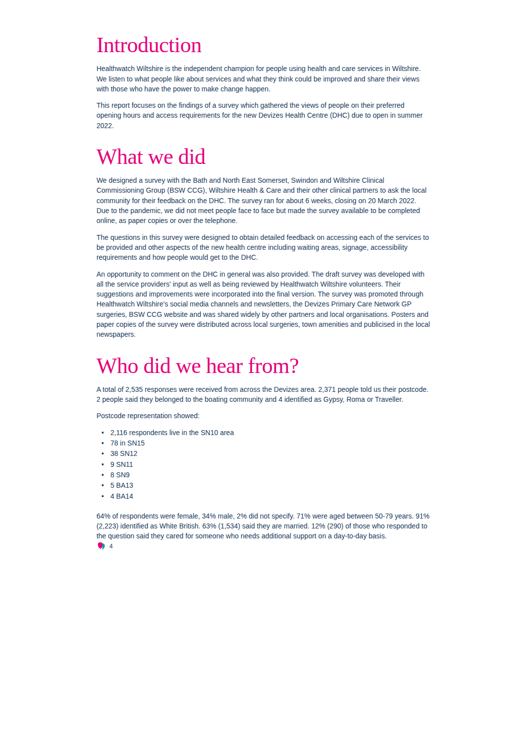Introduction
Healthwatch Wiltshire is the independent champion for people using health and care services in Wiltshire. We listen to what people like about services and what they think could be improved and share their views with those who have the power to make change happen.
This report focuses on the findings of a survey which gathered the views of people on their preferred opening hours and access requirements for the new Devizes Health Centre (DHC) due to open in summer 2022.
What we did
We designed a survey with the Bath and North East Somerset, Swindon and Wiltshire Clinical Commissioning Group (BSW CCG), Wiltshire Health & Care and their other clinical partners to ask the local community for their feedback on the DHC. The survey ran for about 6 weeks, closing on 20 March 2022. Due to the pandemic, we did not meet people face to face but made the survey available to be completed online, as paper copies or over the telephone.
The questions in this survey were designed to obtain detailed feedback on accessing each of the services to be provided and other aspects of the new health centre including waiting areas, signage, accessibility requirements and how people would get to the DHC.
An opportunity to comment on the DHC in general was also provided. The draft survey was developed with all the service providers' input as well as being reviewed by Healthwatch Wiltshire volunteers. Their suggestions and improvements were incorporated into the final version. The survey was promoted through Healthwatch Wiltshire's social media channels and newsletters, the Devizes Primary Care Network GP surgeries, BSW CCG website and was shared widely by other partners and local organisations. Posters and paper copies of the survey were distributed across local surgeries, town amenities and publicised in the local newspapers.
Who did we hear from?
A total of 2,535 responses were received from across the Devizes area. 2,371 people told us their postcode. 2 people said they belonged to the boating community and 4 identified as Gypsy, Roma or Traveller.
Postcode representation showed:
2,116 respondents live in the SN10 area
78 in SN15
38 SN12
9 SN11
8 SN9
5 BA13
4 BA14
64% of respondents were female, 34% male, 2% did not specify. 71% were aged between 50-79 years. 91% (2,223) identified as White British. 63% (1,534) said they are married. 12% (290) of those who responded to the question said they cared for someone who needs additional support on a day-to-day basis.
4